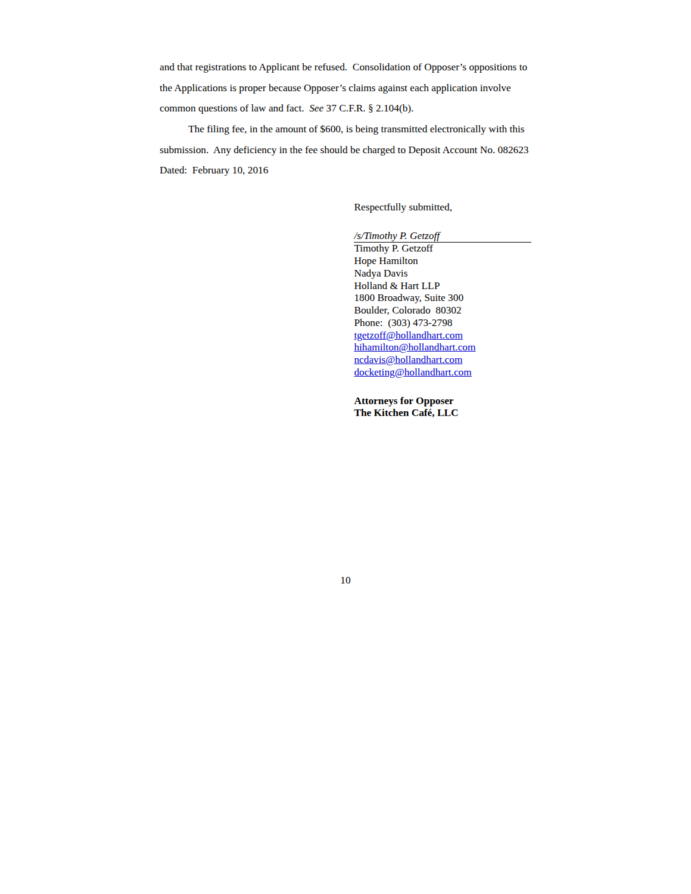and that registrations to Applicant be refused. Consolidation of Opposer’s oppositions to the Applications is proper because Opposer’s claims against each application involve common questions of law and fact. See 37 C.F.R. § 2.104(b).
The filing fee, in the amount of $600, is being transmitted electronically with this submission. Any deficiency in the fee should be charged to Deposit Account No. 082623
Dated: February 10, 2016
Respectfully submitted,
/s/Timothy P. Getzoff
Timothy P. Getzoff
Hope Hamilton
Nadya Davis
Holland & Hart LLP
1800 Broadway, Suite 300
Boulder, Colorado 80302
Phone: (303) 473-2798
tgetzoff@hollandhart.com
hihamilton@hollandhart.com
ncdavis@hollandhart.com
docketing@hollandhart.com
Attorneys for Opposer
The Kitchen Café, LLC
10